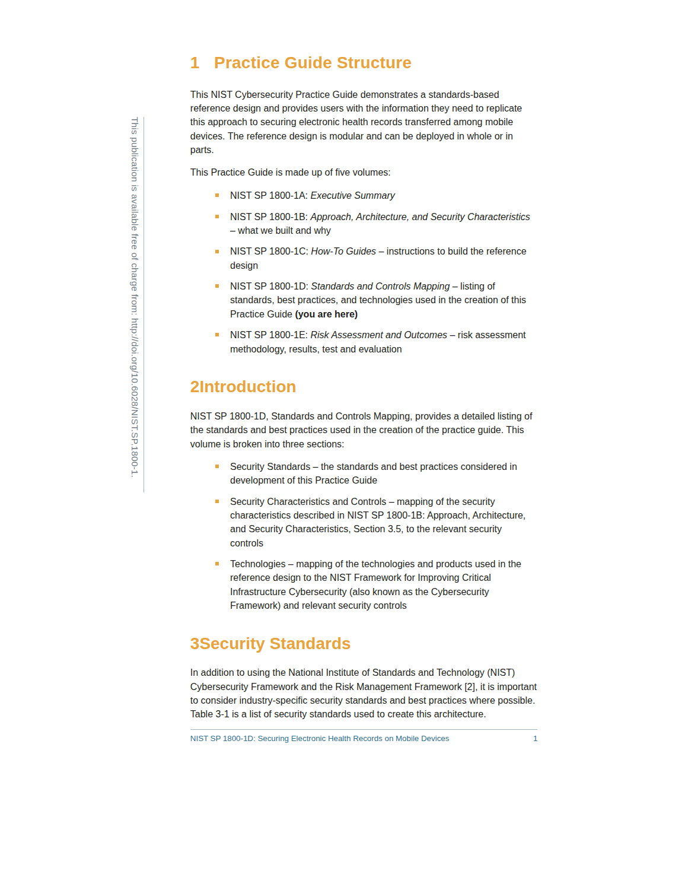This publication is available free of charge from: http://doi.org/10.6028/NIST.SP.1800-1.
1 Practice Guide Structure
This NIST Cybersecurity Practice Guide demonstrates a standards-based reference design and provides users with the information they need to replicate this approach to securing electronic health records transferred among mobile devices. The reference design is modular and can be deployed in whole or in parts.
This Practice Guide is made up of five volumes:
NIST SP 1800-1A: Executive Summary
NIST SP 1800-1B: Approach, Architecture, and Security Characteristics – what we built and why
NIST SP 1800-1C: How-To Guides – instructions to build the reference design
NIST SP 1800-1D: Standards and Controls Mapping – listing of standards, best practices, and technologies used in the creation of this Practice Guide (you are here)
NIST SP 1800-1E: Risk Assessment and Outcomes – risk assessment methodology, results, test and evaluation
2 Introduction
NIST SP 1800-1D, Standards and Controls Mapping, provides a detailed listing of the standards and best practices used in the creation of the practice guide. This volume is broken into three sections:
Security Standards – the standards and best practices considered in development of this Practice Guide
Security Characteristics and Controls – mapping of the security characteristics described in NIST SP 1800-1B: Approach, Architecture, and Security Characteristics, Section 3.5, to the relevant security controls
Technologies – mapping of the technologies and products used in the reference design to the NIST Framework for Improving Critical Infrastructure Cybersecurity (also known as the Cybersecurity Framework) and relevant security controls
3 Security Standards
In addition to using the National Institute of Standards and Technology (NIST) Cybersecurity Framework and the Risk Management Framework [2], it is important to consider industry-specific security standards and best practices where possible. Table 3-1 is a list of security standards used to create this architecture.
NIST SP 1800-1D: Securing Electronic Health Records on Mobile Devices 1